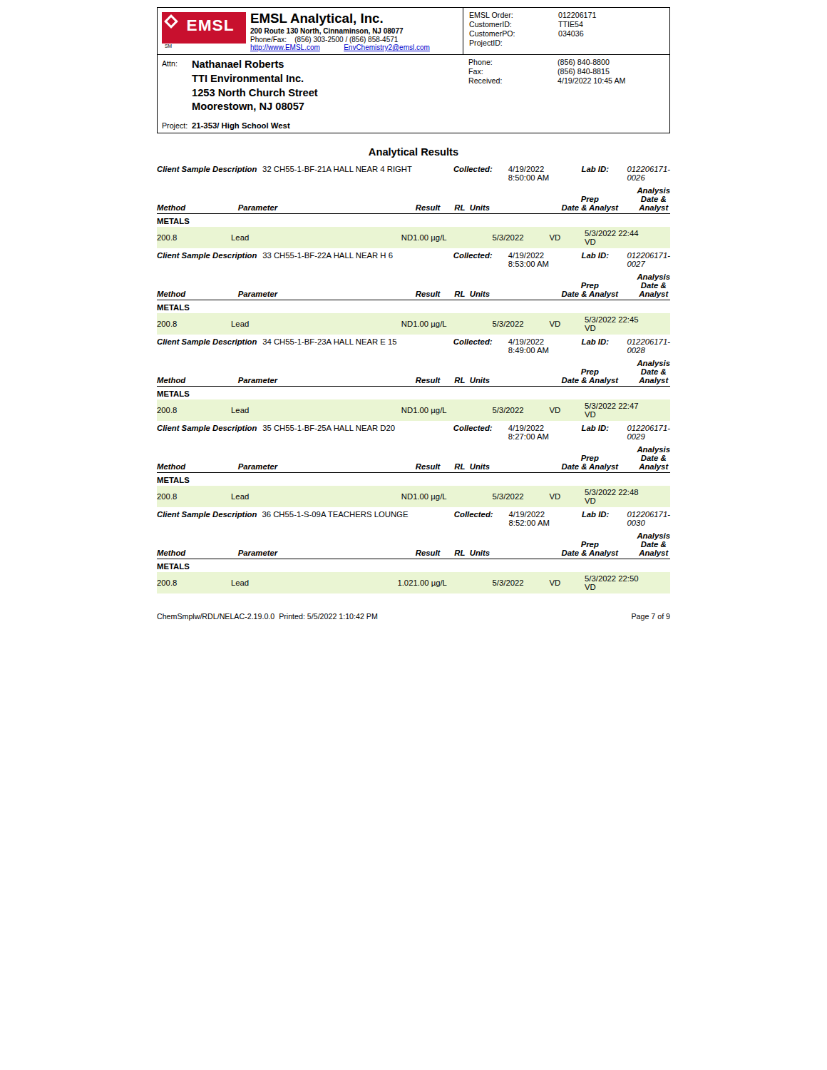EMSL
SM
EMSL Analytical, Inc.
200 Route 130 North, Cinnaminson, NJ 08077
Phone/Fax: (856) 303-2500 / (856) 858-4571
http://www.EMSL.com EnvChemistry2@emsl.com
| EMSL Order: | 012206171 |
| CustomerID: | TTIE54 |
| CustomerPO: | 034036 |
| ProjectID: | |
Attn:
Nathanael Roberts
TTI Environmental Inc.
1253 North Church Street
Moorestown, NJ 08057
| Phone: | (856) 840-8800 |
| Fax: | (856) 840-8815 |
| Received: | 4/19/2022 10:45 AM |
Project: 21-353/ High School West
Analytical Results
| Client Sample Description | 32 CH55-1-BF-21A HALL NEAR 4 RIGHT | Collected: | 4/19/2022 8:50:00 AM | Lab ID: | 012206171-0026 |
| Method | Parameter | Result | RL Units | Prep Date & Analyst | Analysis Date & Analyst |
| --- | --- | --- | --- | --- | --- |
METALS
| 200.8 | Lead | ND | 1.00 µg/L | 5/3/2022 VD | 5/3/2022 22:44 VD |
| Client Sample Description | 33 CH55-1-BF-22A HALL NEAR H 6 | Collected: | 4/19/2022 8:53:00 AM | Lab ID: | 012206171-0027 |
| Method | Parameter | Result | RL Units | Prep Date & Analyst | Analysis Date & Analyst |
| --- | --- | --- | --- | --- | --- |
METALS
| 200.8 | Lead | ND | 1.00 µg/L | 5/3/2022 VD | 5/3/2022 22:45 VD |
| Client Sample Description | 34 CH55-1-BF-23A HALL NEAR E 15 | Collected: | 4/19/2022 8:49:00 AM | Lab ID: | 012206171-0028 |
| Method | Parameter | Result | RL Units | Prep Date & Analyst | Analysis Date & Analyst |
| --- | --- | --- | --- | --- | --- |
METALS
| 200.8 | Lead | ND | 1.00 µg/L | 5/3/2022 VD | 5/3/2022 22:47 VD |
| Client Sample Description | 35 CH55-1-BF-25A HALL NEAR D20 | Collected: | 4/19/2022 8:27:00 AM | Lab ID: | 012206171-0029 |
| Method | Parameter | Result | RL Units | Prep Date & Analyst | Analysis Date & Analyst |
| --- | --- | --- | --- | --- | --- |
METALS
| 200.8 | Lead | ND | 1.00 µg/L | 5/3/2022 VD | 5/3/2022 22:48 VD |
| Client Sample Description | 36 CH55-1-S-09A TEACHERS LOUNGE | Collected: | 4/19/2022 8:52:00 AM | Lab ID: | 012206171-0030 |
| Method | Parameter | Result | RL Units | Prep Date & Analyst | Analysis Date & Analyst |
| --- | --- | --- | --- | --- | --- |
METALS
| 200.8 | Lead | 1.02 | 1.00 µg/L | 5/3/2022 VD | 5/3/2022 22:50 VD |
ChemSmplw/RDL/NELAC-2.19.0.0 Printed: 5/5/2022 1:10:42 PM
Page 7 of 9